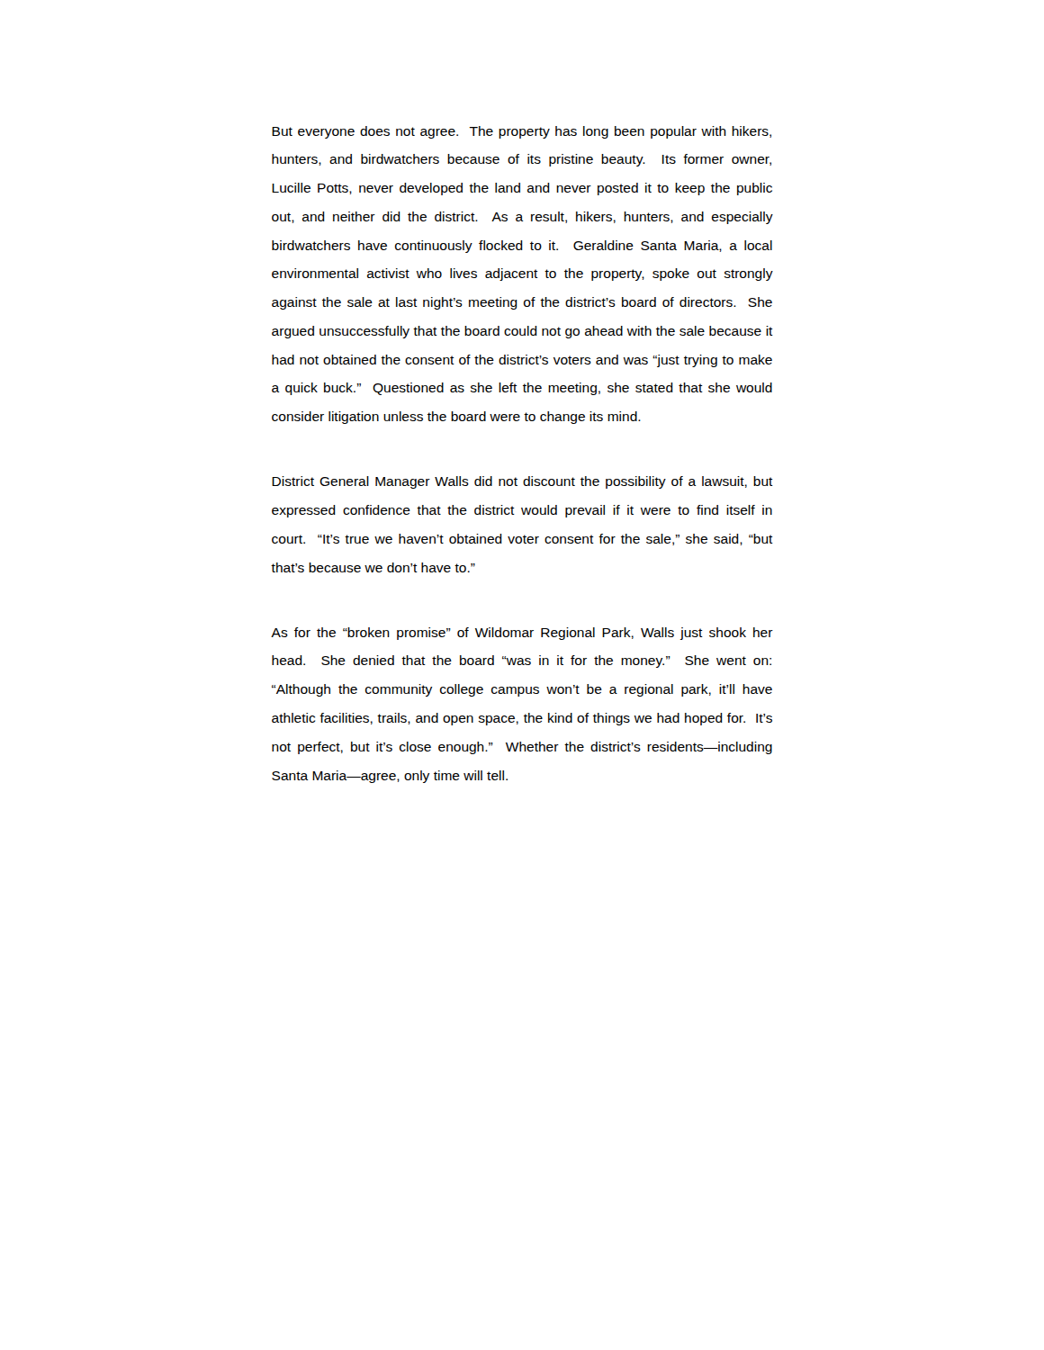But everyone does not agree. The property has long been popular with hikers, hunters, and birdwatchers because of its pristine beauty. Its former owner, Lucille Potts, never developed the land and never posted it to keep the public out, and neither did the district. As a result, hikers, hunters, and especially birdwatchers have continuously flocked to it. Geraldine Santa Maria, a local environmental activist who lives adjacent to the property, spoke out strongly against the sale at last night’s meeting of the district’s board of directors. She argued unsuccessfully that the board could not go ahead with the sale because it had not obtained the consent of the district’s voters and was “just trying to make a quick buck.” Questioned as she left the meeting, she stated that she would consider litigation unless the board were to change its mind.
District General Manager Walls did not discount the possibility of a lawsuit, but expressed confidence that the district would prevail if it were to find itself in court. “It’s true we haven’t obtained voter consent for the sale,” she said, “but that’s because we don’t have to.”
As for the “broken promise” of Wildomar Regional Park, Walls just shook her head. She denied that the board “was in it for the money.” She went on: “Although the community college campus won’t be a regional park, it’ll have athletic facilities, trails, and open space, the kind of things we had hoped for. It’s not perfect, but it’s close enough.” Whether the district’s residents—including Santa Maria—agree, only time will tell.